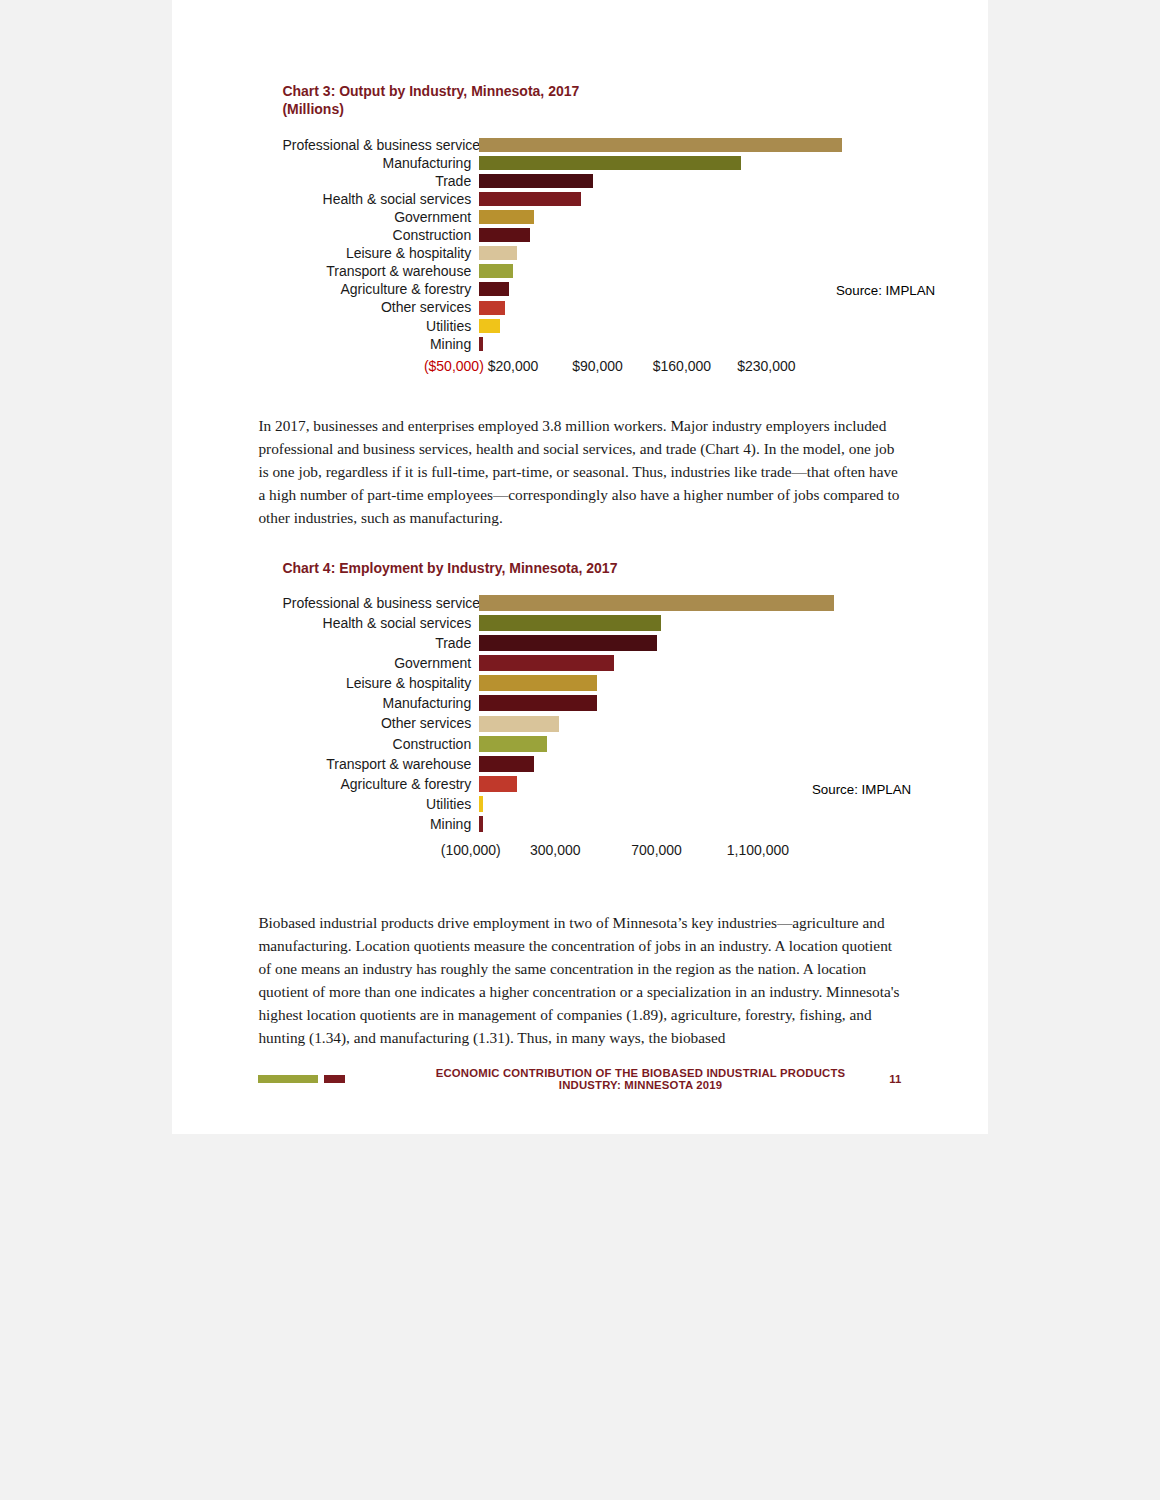Chart 3: Output by Industry, Minnesota, 2017
(Millions)
Professional & business services
Manufacturing
Trade
Health & social services
Government
Construction
Leisure & hospitality
Transport & warehouse
Agriculture & forestry
Other services
Utilities
Mining
($50,000) $20,000 $90,000 $160,000 $230,000
Source: IMPLAN
In 2017, businesses and enterprises employed 3.8 million workers. Major industry employers included professional and business services, health and social services, and trade (Chart 4). In the model, one job is one job, regardless if it is full-time, part-time, or seasonal. Thus, industries like trade—that often have a high number of part-time employees—correspondingly also have a higher number of jobs compared to other industries, such as manufacturing.
Chart 4: Employment by Industry, Minnesota, 2017
Professional & business services
Health & social services
Trade
Government
Leisure & hospitality
Manufacturing
Other services
Construction
Transport & warehouse
Agriculture & forestry
Utilities
Mining
(100,000) 300,000 700,000 1,100,000
Source: IMPLAN
Biobased industrial products drive employment in two of Minnesota’s key industries—agriculture and manufacturing. Location quotients measure the concentration of jobs in an industry. A location quotient of one means an industry has roughly the same concentration in the region as the nation. A location quotient of more than one indicates a higher concentration or a specialization in an industry. Minnesota's highest location quotients are in management of companies (1.89), agriculture, forestry, fishing, and hunting (1.34), and manufacturing (1.31). Thus, in many ways, the biobased
ECONOMIC CONTRIBUTION OF THE BIOBASED INDUSTRIAL PRODUCTS INDUSTRY: MINNESOTA 2019 11